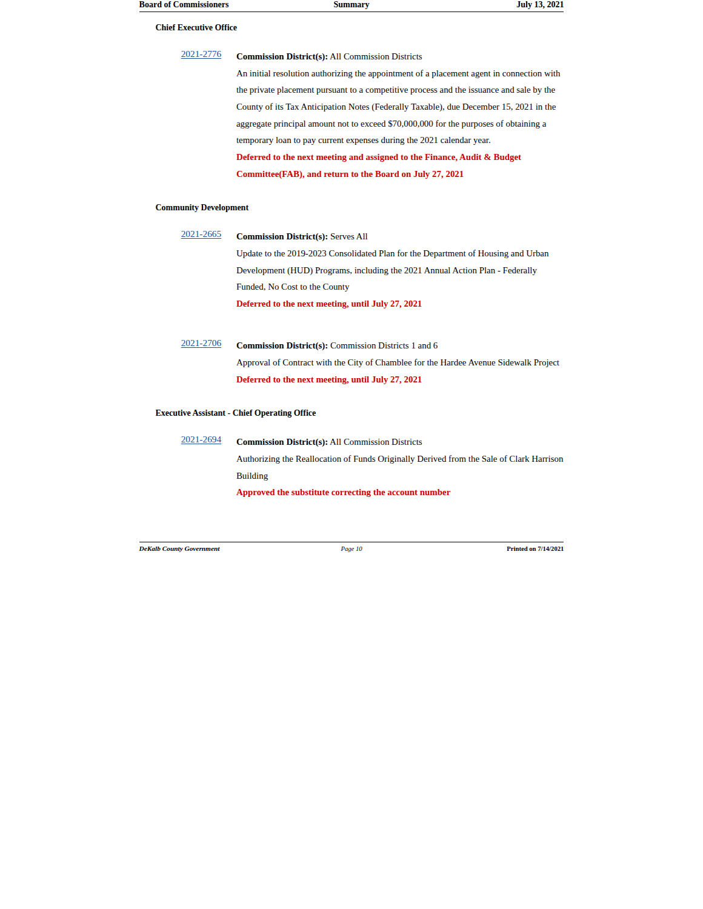Board of Commissioners
Summary
July 13, 2021
Chief Executive Office
2021-2776
Commission District(s): All Commission Districts
An initial resolution authorizing the appointment of a placement agent in connection with the private placement pursuant to a competitive process and the issuance and sale by the County of its Tax Anticipation Notes (Federally Taxable), due December 15, 2021 in the aggregate principal amount not to exceed $70,000,000 for the purposes of obtaining a temporary loan to pay current expenses during the 2021 calendar year.
Deferred to the next meeting and assigned to the Finance, Audit & Budget Committee(FAB), and return to the Board on July 27, 2021
Community Development
2021-2665
Commission District(s): Serves All
Update to the 2019-2023 Consolidated Plan for the Department of Housing and Urban Development (HUD) Programs, including the 2021 Annual Action Plan - Federally Funded, No Cost to the County
Deferred to the next meeting, until July 27, 2021
2021-2706
Commission District(s): Commission Districts 1 and 6
Approval of Contract with the City of Chamblee for the Hardee Avenue Sidewalk Project
Deferred to the next meeting, until July 27, 2021
Executive Assistant - Chief Operating Office
2021-2694
Commission District(s): All Commission Districts
Authorizing the Reallocation of Funds Originally Derived from the Sale of Clark Harrison Building
Approved the substitute correcting the account number
DeKalb County Government
Page 10
Printed on 7/14/2021